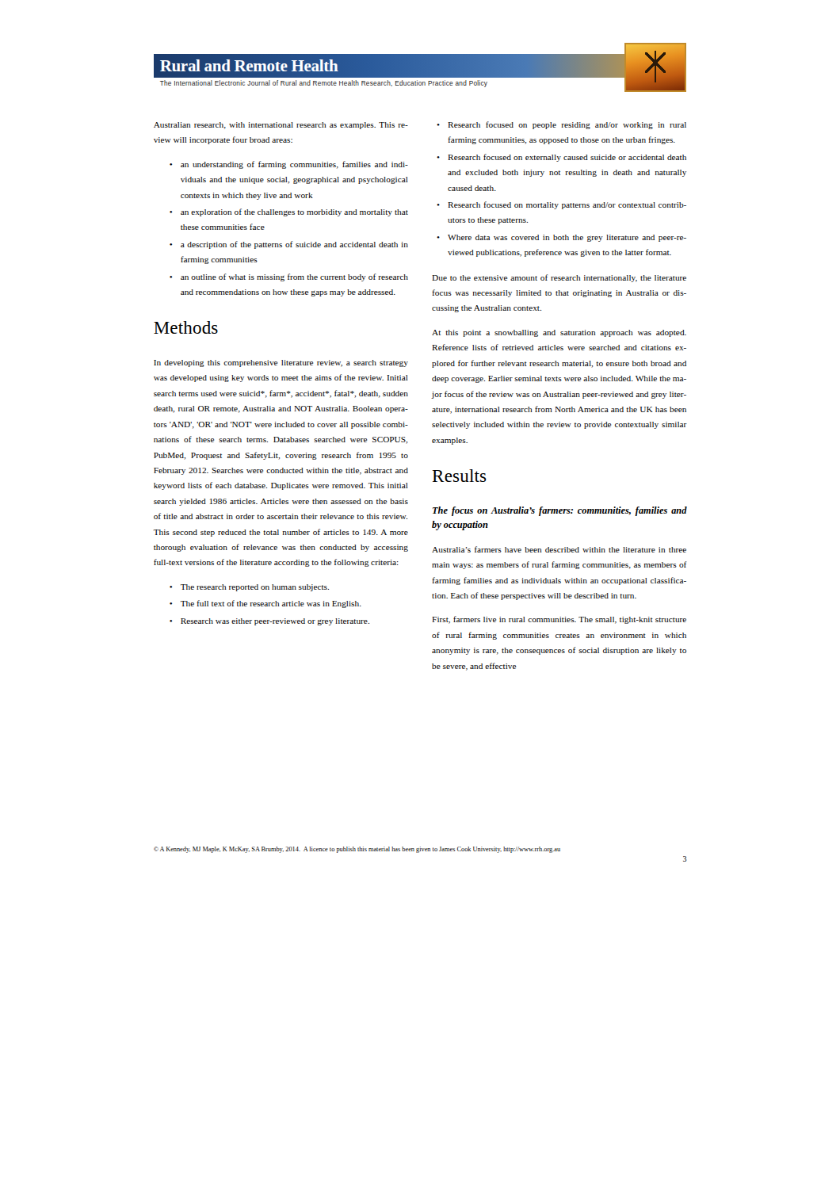Rural and Remote Health
The International Electronic Journal of Rural and Remote Health Research, Education Practice and Policy
Australian research, with international research as examples. This review will incorporate four broad areas:
an understanding of farming communities, families and individuals and the unique social, geographical and psychological contexts in which they live and work
an exploration of the challenges to morbidity and mortality that these communities face
a description of the patterns of suicide and accidental death in farming communities
an outline of what is missing from the current body of research and recommendations on how these gaps may be addressed.
Methods
In developing this comprehensive literature review, a search strategy was developed using key words to meet the aims of the review. Initial search terms used were suicid*, farm*, accident*, fatal*, death, sudden death, rural OR remote, Australia and NOT Australia. Boolean operators 'AND', 'OR' and 'NOT' were included to cover all possible combinations of these search terms. Databases searched were SCOPUS, PubMed, Proquest and SafetyLit, covering research from 1995 to February 2012. Searches were conducted within the title, abstract and keyword lists of each database. Duplicates were removed. This initial search yielded 1986 articles. Articles were then assessed on the basis of title and abstract in order to ascertain their relevance to this review. This second step reduced the total number of articles to 149. A more thorough evaluation of relevance was then conducted by accessing full-text versions of the literature according to the following criteria:
The research reported on human subjects.
The full text of the research article was in English.
Research was either peer-reviewed or grey literature.
Research focused on people residing and/or working in rural farming communities, as opposed to those on the urban fringes.
Research focused on externally caused suicide or accidental death and excluded both injury not resulting in death and naturally caused death.
Research focused on mortality patterns and/or contextual contributors to these patterns.
Where data was covered in both the grey literature and peer-reviewed publications, preference was given to the latter format.
Due to the extensive amount of research internationally, the literature focus was necessarily limited to that originating in Australia or discussing the Australian context.
At this point a snowballing and saturation approach was adopted. Reference lists of retrieved articles were searched and citations explored for further relevant research material, to ensure both broad and deep coverage. Earlier seminal texts were also included. While the major focus of the review was on Australian peer-reviewed and grey literature, international research from North America and the UK has been selectively included within the review to provide contextually similar examples.
Results
The focus on Australia’s farmers: communities, families and by occupation
Australia’s farmers have been described within the literature in three main ways: as members of rural farming communities, as members of farming families and as individuals within an occupational classification. Each of these perspectives will be described in turn.
First, farmers live in rural communities. The small, tight-knit structure of rural farming communities creates an environment in which anonymity is rare, the consequences of social disruption are likely to be severe, and effective
© A Kennedy, MJ Maple, K McKay, SA Brumby, 2014. A licence to publish this material has been given to James Cook University, http://www.rrh.org.au 3